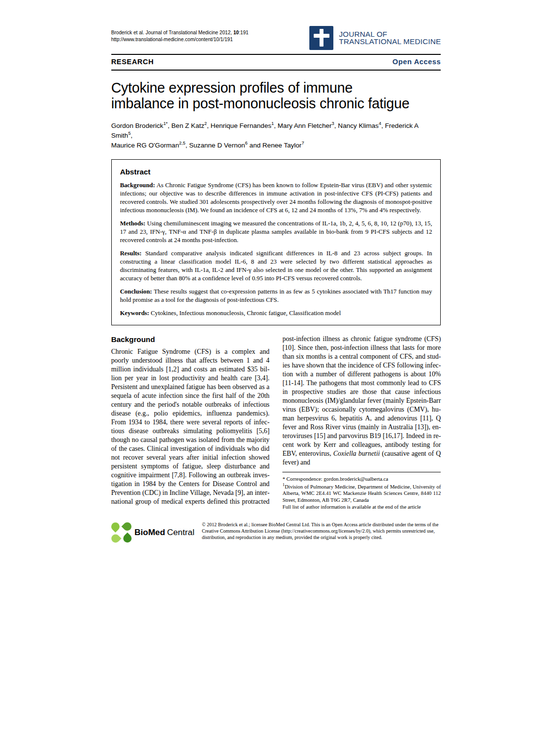Broderick et al. Journal of Translational Medicine 2012, 10:191
http://www.translational-medicine.com/content/10/1/191
JOURNAL OF
TRANSLATIONAL MEDICINE
RESEARCH Open Access
Cytokine expression profiles of immune
imbalance in post-mononucleosis chronic fatigue
Gordon Broderick1*, Ben Z Katz2, Henrique Fernandes1, Mary Ann Fletcher3, Nancy Klimas4, Frederick A Smith5,
Maurice RG O'Gorman2,5, Suzanne D Vernon6 and Renee Taylor7
Abstract
Background: As Chronic Fatigue Syndrome (CFS) has been known to follow Epstein-Bar virus (EBV) and other systemic infections; our objective was to describe differences in immune activation in post-infective CFS (PI-CFS) patients and recovered controls. We studied 301 adolescents prospectively over 24 months following the diagnosis of monospot-positive infectious mononucleosis (IM). We found an incidence of CFS at 6, 12 and 24 months of 13%, 7% and 4% respectively.
Methods: Using chemiluminescent imaging we measured the concentrations of IL-1a, 1b, 2, 4, 5, 6, 8, 10, 12 (p70), 13, 15, 17 and 23, IFN-γ, TNF-α and TNF-β in duplicate plasma samples available in bio-bank from 9 PI-CFS subjects and 12 recovered controls at 24 months post-infection.
Results: Standard comparative analysis indicated significant differences in IL-8 and 23 across subject groups. In constructing a linear classification model IL-6, 8 and 23 were selected by two different statistical approaches as discriminating features, with IL-1a, IL-2 and IFN-γ also selected in one model or the other. This supported an assignment accuracy of better than 80% at a confidence level of 0.95 into PI-CFS versus recovered controls.
Conclusion: These results suggest that co-expression patterns in as few as 5 cytokines associated with Th17 function may hold promise as a tool for the diagnosis of post-infectious CFS.
Keywords: Cytokines, Infectious mononucleosis, Chronic fatigue, Classification model
Background
Chronic Fatigue Syndrome (CFS) is a complex and poorly understood illness that affects between 1 and 4 million individuals [1,2] and costs an estimated $35 billion per year in lost productivity and health care [3,4]. Persistent and unexplained fatigue has been observed as a sequela of acute infection since the first half of the 20th century and the period's notable outbreaks of infectious disease (e.g., polio epidemics, influenza pandemics). From 1934 to 1984, there were several reports of infectious disease outbreaks simulating poliomyelitis [5,6] though no causal pathogen was isolated from the majority of the cases. Clinical investigation of individuals who did not recover several years after initial infection showed persistent symptoms of fatigue, sleep disturbance and cognitive impairment [7,8]. Following an outbreak investigation in 1984 by the Centers for Disease Control and Prevention (CDC) in Incline Village, Nevada [9], an international group of medical experts defined this protracted post-infection illness as chronic fatigue syndrome (CFS) [10]. Since then, post-infection illness that lasts for more than six months is a central component of CFS, and studies have shown that the incidence of CFS following infection with a number of different pathogens is about 10% [11-14]. The pathogens that most commonly lead to CFS in prospective studies are those that cause infectious mononucleosis (IM)/glandular fever (mainly Epstein-Barr virus (EBV); occasionally cytomegalovirus (CMV), human herpesvirus 6, hepatitis A, and adenovirus [11], Q fever and Ross River virus (mainly in Australia [13]), enteroviruses [15] and parvovirus B19 [16,17]. Indeed in recent work by Kerr and colleagues, antibody testing for EBV, enterovirus, Coxiella burnetii (causative agent of Q fever) and
* Correspondence: gordon.broderick@ualberta.ca
1Division of Pulmonary Medicine, Department of Medicine, University of Alberta, WMC 2E4.41 WC Mackenzie Health Sciences Centre, 8440 112 Street, Edmonton, AB T6G 2R7, Canada
Full list of author information is available at the end of the article
BioMed Central
© 2012 Broderick et al.; licensee BioMed Central Ltd. This is an Open Access article distributed under the terms of the Creative Commons Attribution License (http://creativecommons.org/licenses/by/2.0), which permits unrestricted use, distribution, and reproduction in any medium, provided the original work is properly cited.